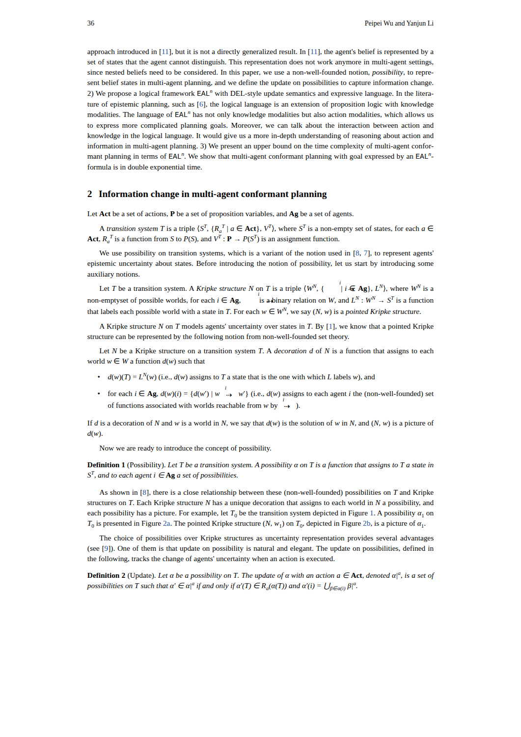36 Peipei Wu and Yanjun Li
approach introduced in [11], but it is not a directly generalized result. In [11], the agent's belief is represented by a set of states that the agent cannot distinguish. This representation does not work anymore in multi-agent settings, since nested beliefs need to be considered. In this paper, we use a non-well-founded notion, possibility, to represent belief states in multi-agent planning, and we define the update on possibilities to capture information change. 2) We propose a logical framework EALn with DEL-style update semantics and expressive language. In the literature of epistemic planning, such as [6], the logical language is an extension of proposition logic with knowledge modalities. The language of EALn has not only knowledge modalities but also action modalities, which allows us to express more complicated planning goals. Moreover, we can talk about the interaction between action and knowledge in the logical language. It would give us a more in-depth understanding of reasoning about action and information in multi-agent planning. 3) We present an upper bound on the time complexity of multi-agent conformant planning in terms of EALn. We show that multi-agent conformant planning with goal expressed by an EALn-formula is in double exponential time.
2 Information change in multi-agent conformant planning
Let Act be a set of actions, P be a set of proposition variables, and Ag be a set of agents.
A transition system T is a triple ⟨ST, {RaT | a ∈ Act}, VT⟩, where ST is a non-empty set of states, for each a ∈ Act, RaT is a function from S to P(S), and VT : P → P(ST) is an assignment function.
We use possibility on transition systems, which is a variant of the notion used in [8, 7], to represent agents' epistemic uncertainty about states. Before introducing the notion of possibility, let us start by introducing some auxiliary notions.
Let T be a transition system. A Kripke structure N on T is a triple ⟨WN, {i⇢ | i ∈ Ag}, LN⟩, where WN is a non-emptyset of possible worlds, for each i ∈ Ag, i⇢ is a binary relation on W, and LN : WN → ST is a function that labels each possible world with a state in T. For each w ∈ WN, we say (N, w) is a pointed Kripke structure.
A Kripke structure N on T models agents' uncertainty over states in T. By [1], we know that a pointed Kripke structure can be represented by the following notion from non-well-founded set theory.
Let N be a Kripke structure on a transition system T. A decoration d of N is a function that assigns to each world w ∈ W a function d(w) such that
d(w)(T) = LN(w) (i.e., d(w) assigns to T a state that is the one with which L labels w), and
for each i ∈ Ag, d(w)(i) = {d(w′) | w i⇢ w′} (i.e., d(w) assigns to each agent i the (non-well-founded) set of functions associated with worlds reachable from w by i⇢ ).
If d is a decoration of N and w is a world in N, we say that d(w) is the solution of w in N, and (N, w) is a picture of d(w).
Now we are ready to introduce the concept of possibility.
Definition 1 (Possibility). Let T be a transition system. A possibility α on T is a function that assigns to T a state in ST, and to each agent i ∈ Ag a set of possibilities.
As shown in [8], there is a close relationship between these (non-well-founded) possibilities on T and Kripke structures on T. Each Kripke structure N has a unique decoration that assigns to each world in N a possibility, and each possibility has a picture. For example, let T0 be the transition system depicted in Figure 1. A possibility α1 on T0 is presented in Figure 2a. The pointed Kripke structure (N, w1) on T0, depicted in Figure 2b, is a picture of α1.
The choice of possibilities over Kripke structures as uncertainty representation provides several advantages (see [9]). One of them is that update on possibility is natural and elegant. The update on possibilities, defined in the following, tracks the change of agents' uncertainty when an action is executed.
Definition 2 (Update). Let α be a possibility on T. The update of α with an action a ∈ Act, denoted α|a, is a set of possibilities on T such that α′ ∈ α|a if and only if α′(T) ∈ Ra(α(T)) and α′(i) = ⋃β∈α(i) β|a.